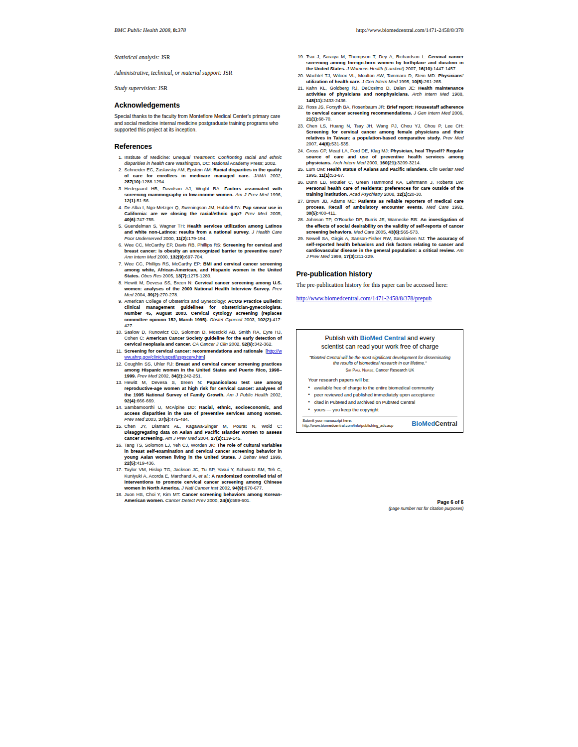BMC Public Health 2008, 8: 378
http://www.biomedcentral.com/1471-2458/8/378
Statistical analysis: JSR
Administrative, technical, or material support: JSR
Study supervision: JSR
Acknowledgements
Special thanks to the faculty from Montefiore Medical Center's primary care and social medicine internal medicine postgraduate training programs who supported this project at its inception.
References
1. Institute of Medicine: Unequal Treatment: Confronting racial and ethnic disparities in health care Washington, DC: National Academy Press; 2002.
2. Schneider EC, Zaslavsky AM, Epstein AM: Racial disparities in the quality of care for enrollees in medicare managed care. JAMA 2002, 287(10): 1288-1294.
3. Hedegaard HB, Davidson AJ, Wright RA: Factors associated with screening mammography in low-income women. Am J Prev Med 1996, 12(1): 51-56.
4. De Alba I, Ngo-Metzger Q, Sweningson JM, Hubbell FA: Pap smear use in California: are we closing the racial/ethnic gap? Prev Med 2005, 40(6): 747-755.
5. Guendelman S, Wagner TH: Health services utilization among Latinos and white non-Latinos: results from a national survey. J Health Care Poor Underserved 2000, 11(2): 179-194.
6. Wee CC, McCarthy EP, Davis RB, Phillips RS: Screening for cervical and breast cancer: is obesity an unrecognized barrier to preventive care? Ann Intern Med 2000, 132(9): 697-704.
7. Wee CC, Phillips RS, McCarthy EP: BMI and cervical cancer screening among white, African-American, and Hispanic women in the United States. Obes Res 2005, 13(7): 1275-1280.
8. Hewitt M, Devesa SS, Breen N: Cervical cancer screening among U.S. women: analyses of the 2000 National Health Interview Survey. Prev Med 2004, 39(2): 270-278.
9. American College of Obstetrics and Gynecology: ACOG Practice Bulletin: clinical management guidelines for obstetrician-gynecologists. Number 45, August 2003. Cervical cytology screening (replaces committee opinion 152, March 1995). Obstet Gynecol 2003, 102(2): 417-427.
10. Saslow D, Runowicz CD, Solomon D, Moscicki AB, Smith RA, Eyre HJ, Cohen C: American Cancer Society guideline for the early detection of cervical neoplasia and cancer. CA Cancer J Clin 2002, 52(6): 342-362.
11. Screening for cervical cancer: recommendations and rationale [http://www.ahrq.gov/clinic/uspstf/uspscerv.htm]
12. Coughlin SS, Uhler RJ: Breast and cervical cancer screening practices among Hispanic women in the United States and Puerto Rico, 1998–1999. Prev Med 2002, 34(2): 242-251.
13. Hewitt M, Devesa S, Breen N: Papanicolaou test use among reproductive-age women at high risk for cervical cancer: analyses of the 1995 National Survey of Family Growth. Am J Public Health 2002, 92(4): 666-669.
14. Sambamoorthi U, McAlpine DD: Racial, ethnic, socioeconomic, and access disparities in the use of preventive services among women. Prev Med 2003, 37(5): 475-484.
15. Chen JY, Diamant AL, Kagawa-Singer M, Pourat N, Wold C: Disaggregating data on Asian and Pacific Islander women to assess cancer screening. Am J Prev Med 2004, 27(2): 139-145.
16. Tang TS, Solomon LJ, Yeh CJ, Worden JK: The role of cultural variables in breast self-examination and cervical cancer screening behavior in young Asian women living in the United States. J Behav Med 1999, 22(5): 419-436.
17. Taylor VM, Hislop TG, Jackson JC, Tu SP, Yasui Y, Schwartz SM, Teh C, Kuniyuki A, Acorda E, Marchand A, et al.: A randomized controlled trial of interventions to promote cervical cancer screening among Chinese women in North America. J Natl Cancer Inst 2002, 94(9): 670-677.
18. Juon HS, Choi Y, Kim MT: Cancer screening behaviors among Korean-American women. Cancer Detect Prev 2000, 24(6): 589-601.
19. Tsui J, Saraiya M, Thompson T, Dey A, Richardson L: Cervical cancer screening among foreign-born women by birthplace and duration in the United States. J Womens Health (Larchmt) 2007, 16(10): 1447-1457.
20. Wachtel TJ, Wilcox VL, Moulton AW, Tammaro D, Stein MD: Physicians' utilization of health care. J Gen Intern Med 1995, 10(5): 261-265.
21. Kahn KL, Goldberg RJ, DeCosimo D, Dalen JE: Health maintenance activities of physicians and nonphysicians. Arch Intern Med 1988, 148(11): 2433-2436.
22. Ross JS, Forsyth BA, Rosenbaum JR: Brief report: Housestaff adherence to cervical cancer screening recommendations. J Gen Intern Med 2006, 21(1): 68-70.
23. Chen LS, Huang N, Tsay JH, Wang PJ, Chou YJ, Chou P, Lee CH: Screening for cervical cancer among female physicians and their relatives in Taiwan: a population-based comparative study. Prev Med 2007, 44(6): 531-535.
24. Gross CP, Mead LA, Ford DE, Klag MJ: Physician, heal Thyself? Regular source of care and use of preventive health services among physicians. Arch Intern Med 2000, 160(21): 3209-3214.
25. Lum OM: Health status of Asians and Pacific Islanders. Clin Geriatr Med 1995, 11(1): 53-67.
26. Dunn LB, Moutier C, Green Hammond KA, Lehrmann J, Roberts LW: Personal health care of residents: preferences for care outside of the training institution. Acad Psychiatry 2008, 32(1): 20-30.
27. Brown JB, Adams ME: Patients as reliable reporters of medical care process. Recall of ambulatory encounter events. Med Care 1992, 30(5): 400-411.
28. Johnson TP, O'Rourke DP, Burris JE, Warnecke RB: An investigation of the effects of social desirability on the validity of self-reports of cancer screening behaviors. Med Care 2005, 43(6): 565-573.
29. Newell SA, Girgis A, Sanson-Fisher RW, Savolainen NJ: The accuracy of self-reported health behaviors and risk factors relating to cancer and cardiovascular disease in the general population: a critical review. Am J Prev Med 1999, 17(3): 211-229.
Pre-publication history
The pre-publication history for this paper can be accessed here:
http://www.biomedcentral.com/1471-2458/8/378/prepub
Publish with BioMed Central and every
scientist can read your work free of charge
"BioMed Central will be the most significant development for disseminating the results of biomedical research in our lifetime."
Sir Paul Nurse, Cancer Research UK
Your research papers will be:
available free of charge to the entire biomedical community
peer reviewed and published immediately upon acceptance
cited in PubMed and archived on PubMed Central
yours — you keep the copyright
Submit your manuscript here:
http://www.biomedcentral.com/info/publishing_adv.asp
BioMed Central
Page 6 of 6
(page number not for citation purposes)